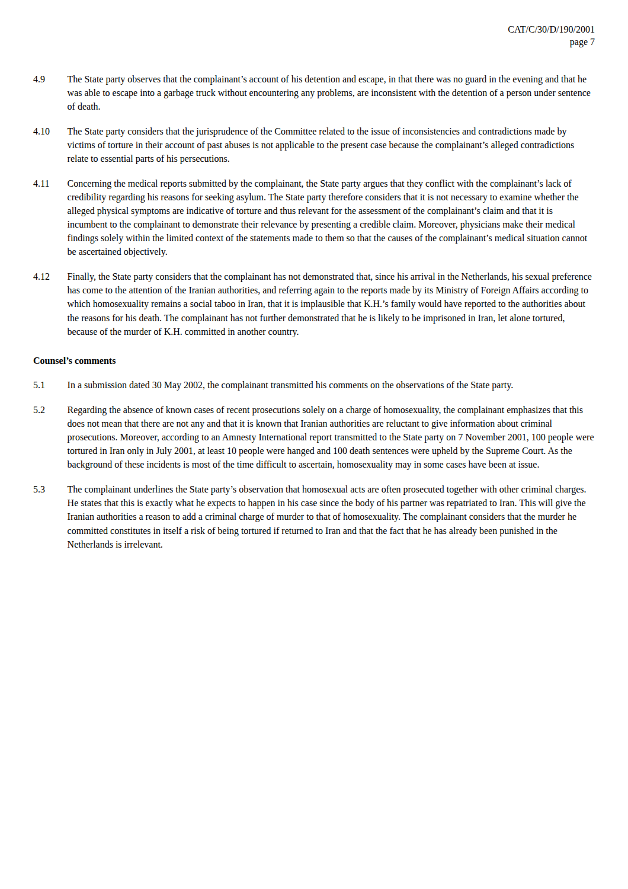CAT/C/30/D/190/2001
page 7
4.9 The State party observes that the complainant’s account of his detention and escape, in that there was no guard in the evening and that he was able to escape into a garbage truck without encountering any problems, are inconsistent with the detention of a person under sentence of death.
4.10 The State party considers that the jurisprudence of the Committee related to the issue of inconsistencies and contradictions made by victims of torture in their account of past abuses is not applicable to the present case because the complainant’s alleged contradictions relate to essential parts of his persecutions.
4.11 Concerning the medical reports submitted by the complainant, the State party argues that they conflict with the complainant’s lack of credibility regarding his reasons for seeking asylum. The State party therefore considers that it is not necessary to examine whether the alleged physical symptoms are indicative of torture and thus relevant for the assessment of the complainant’s claim and that it is incumbent to the complainant to demonstrate their relevance by presenting a credible claim. Moreover, physicians make their medical findings solely within the limited context of the statements made to them so that the causes of the complainant’s medical situation cannot be ascertained objectively.
4.12 Finally, the State party considers that the complainant has not demonstrated that, since his arrival in the Netherlands, his sexual preference has come to the attention of the Iranian authorities, and referring again to the reports made by its Ministry of Foreign Affairs according to which homosexuality remains a social taboo in Iran, that it is implausible that K.H.’s family would have reported to the authorities about the reasons for his death. The complainant has not further demonstrated that he is likely to be imprisoned in Iran, let alone tortured, because of the murder of K.H. committed in another country.
Counsel’s comments
5.1 In a submission dated 30 May 2002, the complainant transmitted his comments on the observations of the State party.
5.2 Regarding the absence of known cases of recent prosecutions solely on a charge of homosexuality, the complainant emphasizes that this does not mean that there are not any and that it is known that Iranian authorities are reluctant to give information about criminal prosecutions. Moreover, according to an Amnesty International report transmitted to the State party on 7 November 2001, 100 people were tortured in Iran only in July 2001, at least 10 people were hanged and 100 death sentences were upheld by the Supreme Court. As the background of these incidents is most of the time difficult to ascertain, homosexuality may in some cases have been at issue.
5.3 The complainant underlines the State party’s observation that homosexual acts are often prosecuted together with other criminal charges. He states that this is exactly what he expects to happen in his case since the body of his partner was repatriated to Iran. This will give the Iranian authorities a reason to add a criminal charge of murder to that of homosexuality. The complainant considers that the murder he committed constitutes in itself a risk of being tortured if returned to Iran and that the fact that he has already been punished in the Netherlands is irrelevant.